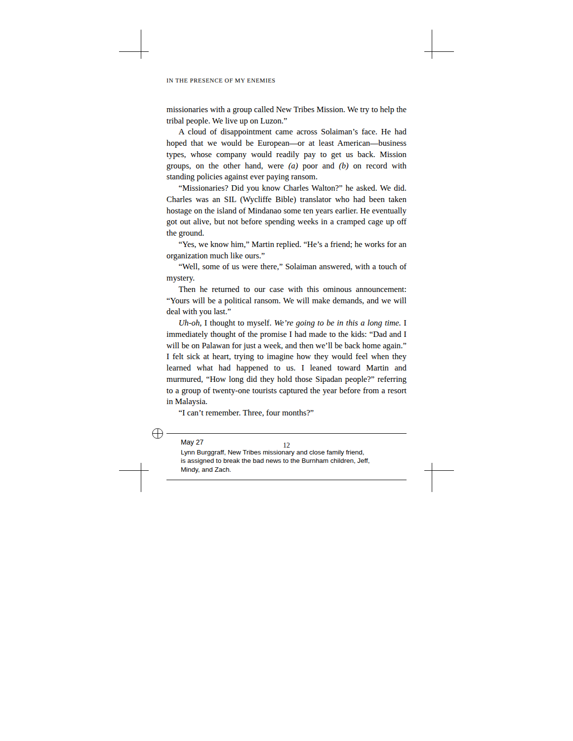In the Presence of My Enemies
missionaries with a group called New Tribes Mission. We try to help the tribal people. We live up on Luzon.”
A cloud of disappointment came across Solaiman’s face. He had hoped that we would be European—or at least American—business types, whose company would readily pay to get us back. Mission groups, on the other hand, were (a) poor and (b) on record with standing policies against ever paying ransom.
“Missionaries? Did you know Charles Walton?” he asked. We did. Charles was an SIL (Wycliffe Bible) translator who had been taken hostage on the island of Mindanao some ten years earlier. He eventually got out alive, but not before spending weeks in a cramped cage up off the ground.
“Yes, we know him,” Martin replied. “He’s a friend; he works for an organization much like ours.”
“Well, some of us were there,” Solaiman answered, with a touch of mystery.
Then he returned to our case with this ominous announcement: “Yours will be a political ransom. We will make demands, and we will deal with you last.”
Uh-oh, I thought to myself. We’re going to be in this a long time. I immediately thought of the promise I had made to the kids: “Dad and I will be on Palawan for just a week, and then we’ll be back home again.” I felt sick at heart, trying to imagine how they would feel when they learned what had happened to us. I leaned toward Martin and murmured, “How long did they hold those Sipadan people?” referring to a group of twenty-one tourists captured the year before from a resort in Malaysia.
“I can’t remember. Three, four months?”
May 27
Lynn Burggraff, New Tribes missionary and close family friend,
is assigned to break the bad news to the Burnham children, Jeff,
Mindy, and Zach.
12